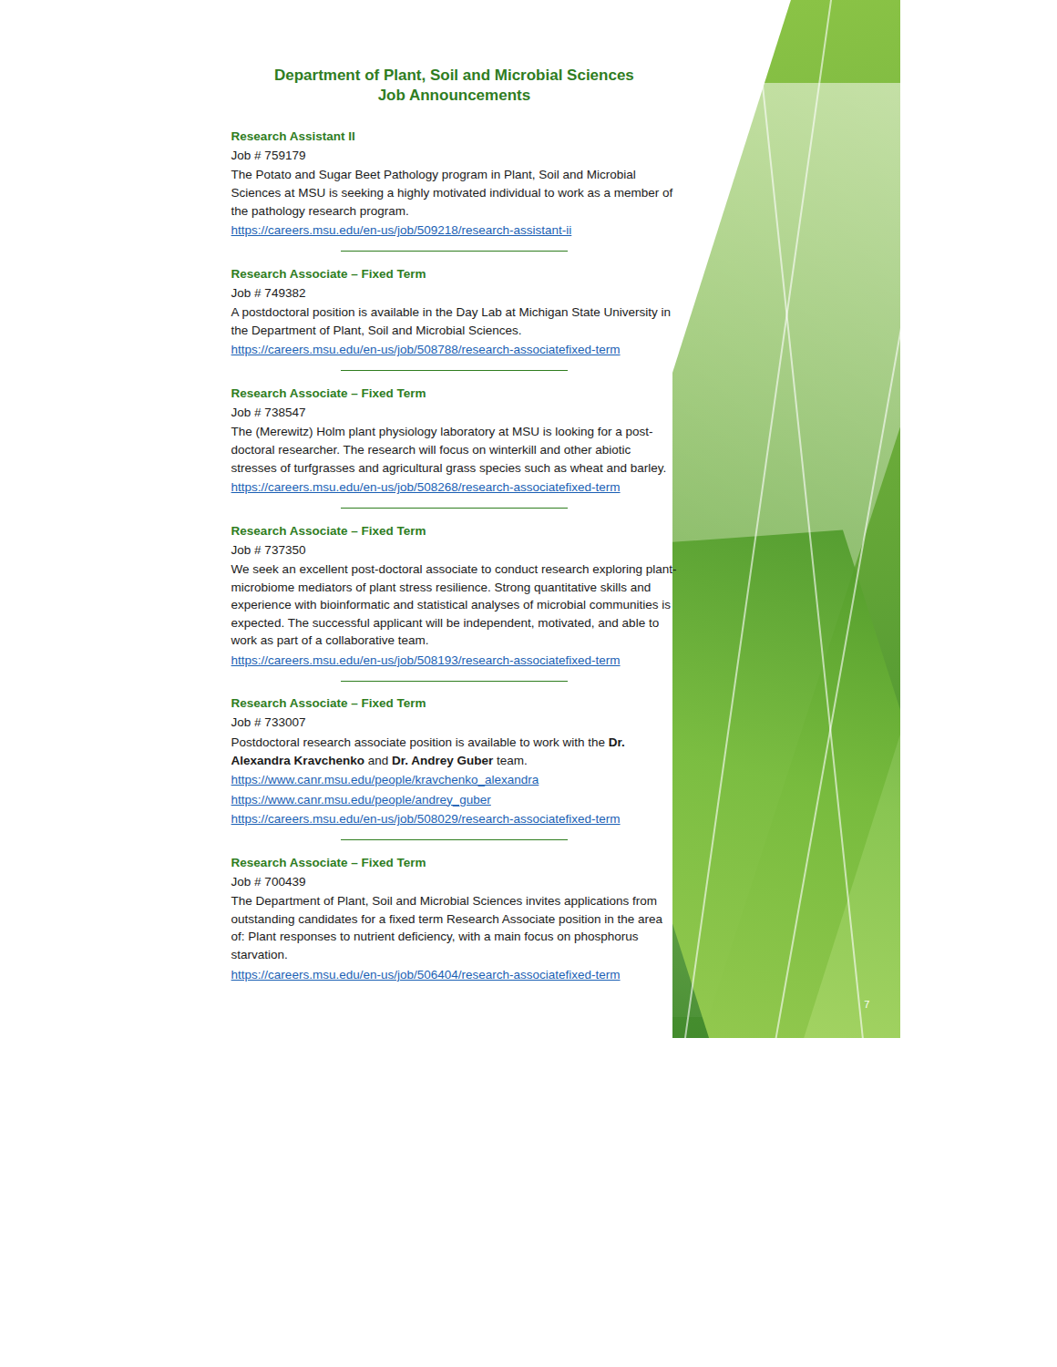Department of Plant, Soil and Microbial Sciences
Job Announcements
Research Assistant II
Job # 759179
The Potato and Sugar Beet Pathology program in Plant, Soil and Microbial Sciences at MSU is seeking a highly motivated individual to work as a member of the pathology research program.
https://careers.msu.edu/en-us/job/509218/research-assistant-ii
Research Associate – Fixed Term
Job # 749382
A postdoctoral position is available in the Day Lab at Michigan State University in the Department of Plant, Soil and Microbial Sciences.
https://careers.msu.edu/en-us/job/508788/research-associatefixed-term
Research Associate – Fixed Term
Job # 738547
The (Merewitz) Holm plant physiology laboratory at MSU is looking for a post-doctoral researcher. The research will focus on winterkill and other abiotic stresses of turfgrasses and agricultural grass species such as wheat and barley.
https://careers.msu.edu/en-us/job/508268/research-associatefixed-term
Research Associate – Fixed Term
Job # 737350
We seek an excellent post-doctoral associate to conduct research exploring plant-microbiome mediators of plant stress resilience. Strong quantitative skills and experience with bioinformatic and statistical analyses of microbial communities is expected. The successful applicant will be independent, motivated, and able to work as part of a collaborative team.
https://careers.msu.edu/en-us/job/508193/research-associatefixed-term
Research Associate – Fixed Term
Job # 733007
Postdoctoral research associate position is available to work with the Dr. Alexandra Kravchenko and Dr. Andrey Guber team.
https://www.canr.msu.edu/people/kravchenko_alexandra
https://www.canr.msu.edu/people/andrey_guber
https://careers.msu.edu/en-us/job/508029/research-associatefixed-term
Research Associate – Fixed Term
Job # 700439
The Department of Plant, Soil and Microbial Sciences invites applications from outstanding candidates for a fixed term Research Associate position in the area of: Plant responses to nutrient deficiency, with a main focus on phosphorus starvation.
https://careers.msu.edu/en-us/job/506404/research-associatefixed-term
7